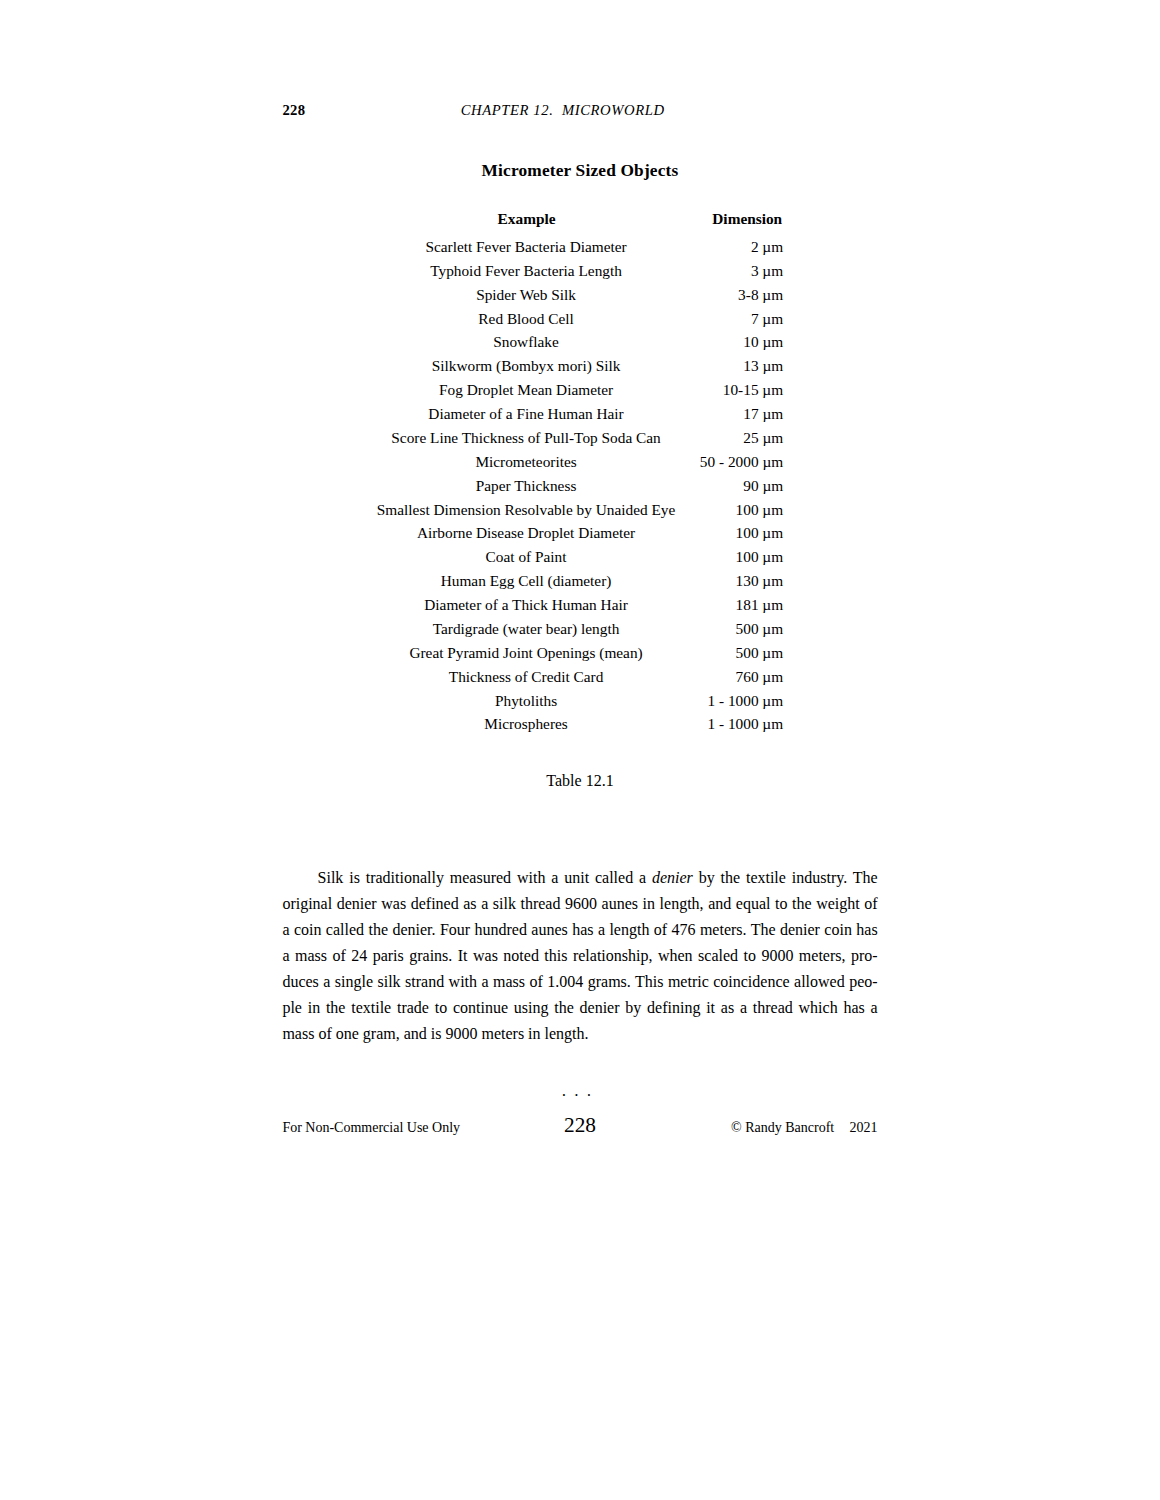228 CHAPTER 12. MICROWORLD
Micrometer Sized Objects
| Example | Dimension |
| --- | --- |
| Scarlett Fever Bacteria Diameter | 2 µm |
| Typhoid Fever Bacteria Length | 3 µm |
| Spider Web Silk | 3-8 µm |
| Red Blood Cell | 7 µm |
| Snowflake | 10 µm |
| Silkworm (Bombyx mori) Silk | 13 µm |
| Fog Droplet Mean Diameter | 10-15 µm |
| Diameter of a Fine Human Hair | 17 µm |
| Score Line Thickness of Pull-Top Soda Can | 25 µm |
| Micrometeorites | 50 - 2000 µm |
| Paper Thickness | 90 µm |
| Smallest Dimension Resolvable by Unaided Eye | 100 µm |
| Airborne Disease Droplet Diameter | 100 µm |
| Coat of Paint | 100 µm |
| Human Egg Cell (diameter) | 130 µm |
| Diameter of a Thick Human Hair | 181 µm |
| Tardigrade (water bear) length | 500 µm |
| Great Pyramid Joint Openings (mean) | 500 µm |
| Thickness of Credit Card | 760 µm |
| Phytoliths | 1 - 1000 µm |
| Microspheres | 1 - 1000 µm |
Table 12.1
Silk is traditionally measured with a unit called a denier by the textile industry. The original denier was defined as a silk thread 9600 aunes in length, and equal to the weight of a coin called the denier. Four hundred aunes has a length of 476 meters. The denier coin has a mass of 24 paris grains. It was noted this relationship, when scaled to 9000 meters, produces a single silk strand with a mass of 1.004 grams. This metric coincidence allowed people in the textile trade to continue using the denier by defining it as a thread which has a mass of one gram, and is 9000 meters in length.
···
For Non-Commercial Use Only
228
© Randy Bancroft2021